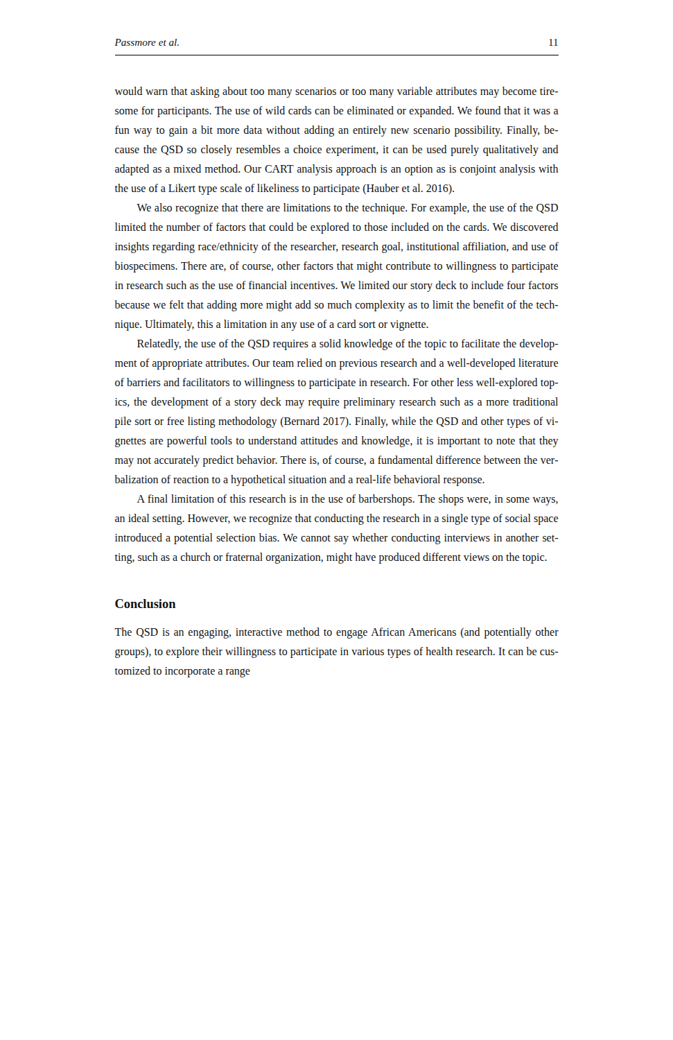Passmore et al. 11
would warn that asking about too many scenarios or too many variable attributes may become tiresome for participants. The use of wild cards can be eliminated or expanded. We found that it was a fun way to gain a bit more data without adding an entirely new scenario possibility. Finally, because the QSD so closely resembles a choice experiment, it can be used purely qualitatively and adapted as a mixed method. Our CART analysis approach is an option as is conjoint analysis with the use of a Likert type scale of likeliness to participate (Hauber et al. 2016).
We also recognize that there are limitations to the technique. For example, the use of the QSD limited the number of factors that could be explored to those included on the cards. We discovered insights regarding race/ethnicity of the researcher, research goal, institutional affiliation, and use of biospecimens. There are, of course, other factors that might contribute to willingness to participate in research such as the use of financial incentives. We limited our story deck to include four factors because we felt that adding more might add so much complexity as to limit the benefit of the technique. Ultimately, this a limitation in any use of a card sort or vignette.
Relatedly, the use of the QSD requires a solid knowledge of the topic to facilitate the development of appropriate attributes. Our team relied on previous research and a well-developed literature of barriers and facilitators to willingness to participate in research. For other less well-explored topics, the development of a story deck may require preliminary research such as a more traditional pile sort or free listing methodology (Bernard 2017). Finally, while the QSD and other types of vignettes are powerful tools to understand attitudes and knowledge, it is important to note that they may not accurately predict behavior. There is, of course, a fundamental difference between the verbalization of reaction to a hypothetical situation and a real-life behavioral response.
A final limitation of this research is in the use of barbershops. The shops were, in some ways, an ideal setting. However, we recognize that conducting the research in a single type of social space introduced a potential selection bias. We cannot say whether conducting interviews in another setting, such as a church or fraternal organization, might have produced different views on the topic.
Conclusion
The QSD is an engaging, interactive method to engage African Americans (and potentially other groups), to explore their willingness to participate in various types of health research. It can be customized to incorporate a range